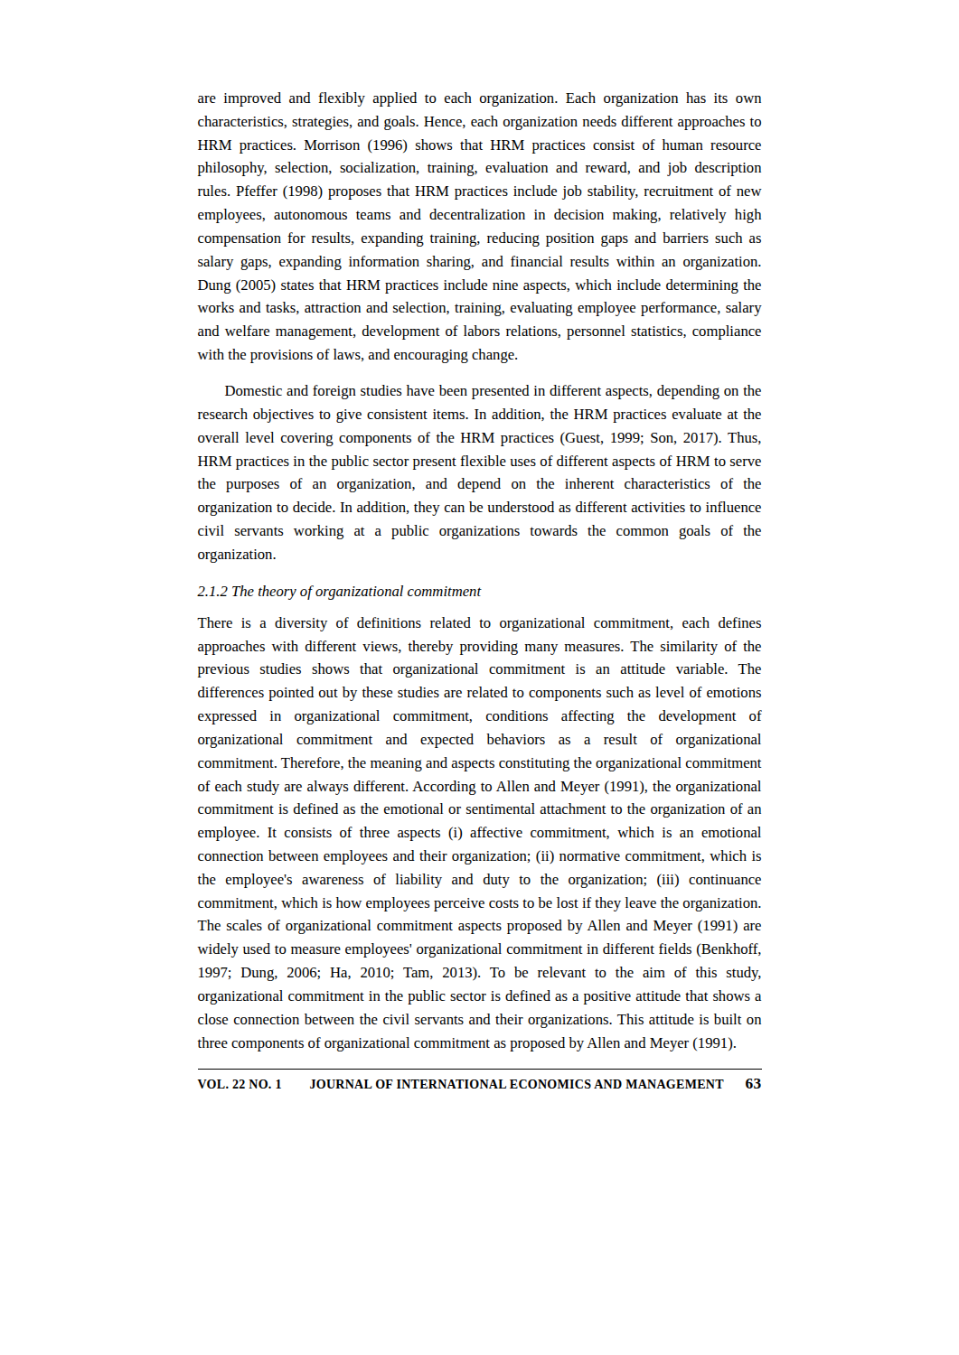are improved and flexibly applied to each organization. Each organization has its own characteristics, strategies, and goals. Hence, each organization needs different approaches to HRM practices. Morrison (1996) shows that HRM practices consist of human resource philosophy, selection, socialization, training, evaluation and reward, and job description rules. Pfeffer (1998) proposes that HRM practices include job stability, recruitment of new employees, autonomous teams and decentralization in decision making, relatively high compensation for results, expanding training, reducing position gaps and barriers such as salary gaps, expanding information sharing, and financial results within an organization. Dung (2005) states that HRM practices include nine aspects, which include determining the works and tasks, attraction and selection, training, evaluating employee performance, salary and welfare management, development of labors relations, personnel statistics, compliance with the provisions of laws, and encouraging change.
Domestic and foreign studies have been presented in different aspects, depending on the research objectives to give consistent items. In addition, the HRM practices evaluate at the overall level covering components of the HRM practices (Guest, 1999; Son, 2017). Thus, HRM practices in the public sector present flexible uses of different aspects of HRM to serve the purposes of an organization, and depend on the inherent characteristics of the organization to decide. In addition, they can be understood as different activities to influence civil servants working at a public organizations towards the common goals of the organization.
2.1.2 The theory of organizational commitment
There is a diversity of definitions related to organizational commitment, each defines approaches with different views, thereby providing many measures. The similarity of the previous studies shows that organizational commitment is an attitude variable. The differences pointed out by these studies are related to components such as level of emotions expressed in organizational commitment, conditions affecting the development of organizational commitment and expected behaviors as a result of organizational commitment. Therefore, the meaning and aspects constituting the organizational commitment of each study are always different. According to Allen and Meyer (1991), the organizational commitment is defined as the emotional or sentimental attachment to the organization of an employee. It consists of three aspects (i) affective commitment, which is an emotional connection between employees and their organization; (ii) normative commitment, which is the employee's awareness of liability and duty to the organization; (iii) continuance commitment, which is how employees perceive costs to be lost if they leave the organization. The scales of organizational commitment aspects proposed by Allen and Meyer (1991) are widely used to measure employees' organizational commitment in different fields (Benkhoff, 1997; Dung, 2006; Ha, 2010; Tam, 2013). To be relevant to the aim of this study, organizational commitment in the public sector is defined as a positive attitude that shows a close connection between the civil servants and their organizations. This attitude is built on three components of organizational commitment as proposed by Allen and Meyer (1991).
VOL. 22 NO. 1 JOURNAL OF INTERNATIONAL ECONOMICS AND MANAGEMENT 63